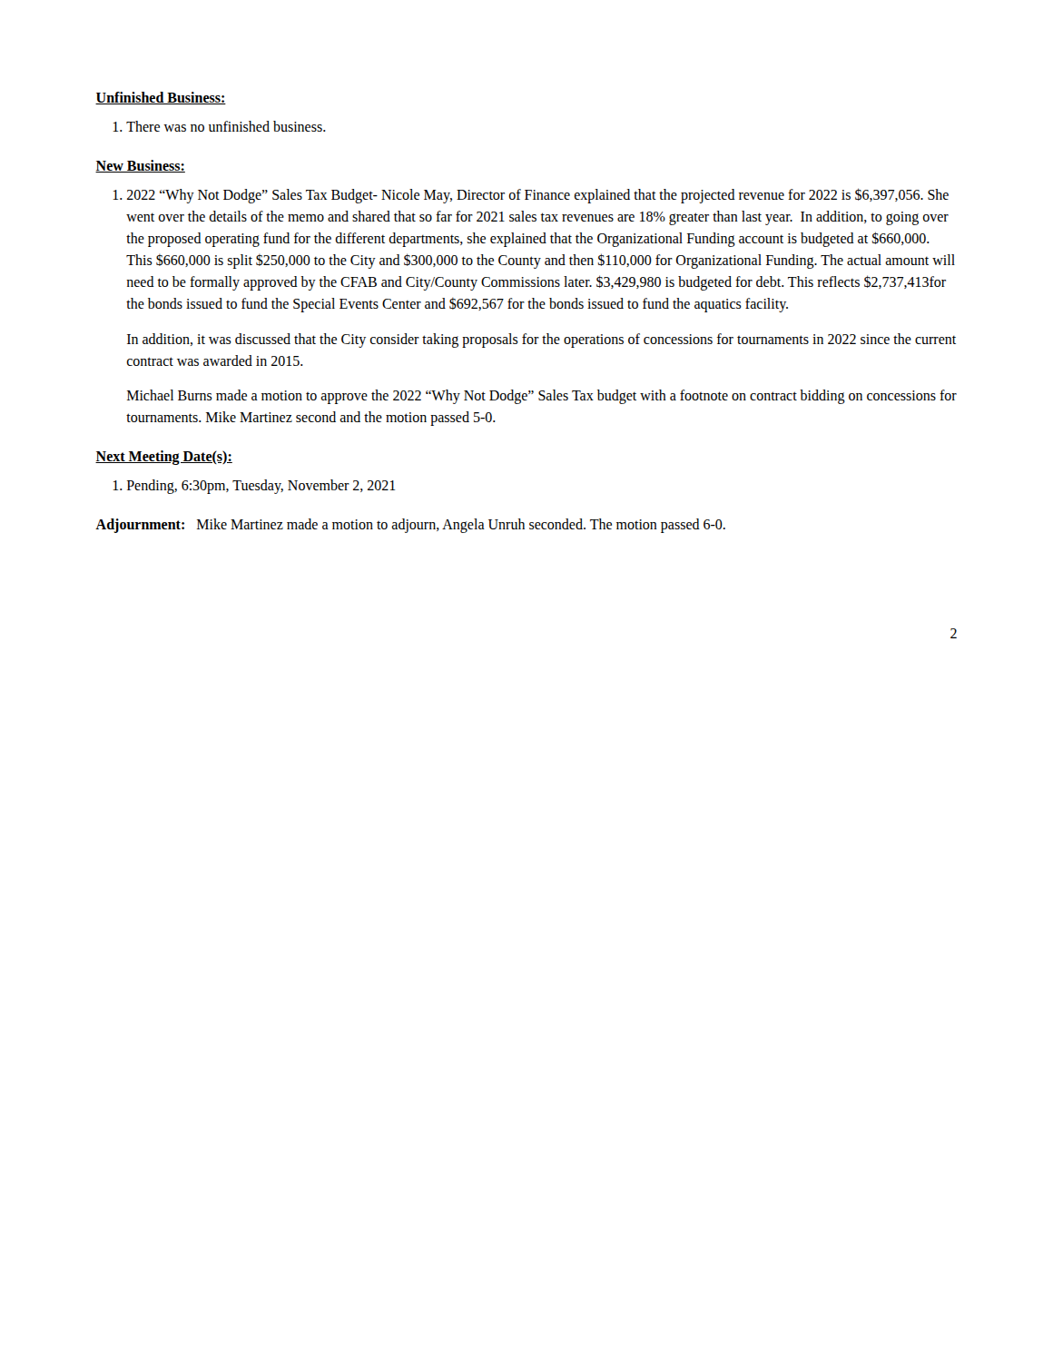Unfinished Business:
There was no unfinished business.
New Business:
2022 “Why Not Dodge” Sales Tax Budget- Nicole May, Director of Finance explained that the projected revenue for 2022 is $6,397,056. She went over the details of the memo and shared that so far for 2021 sales tax revenues are 18% greater than last year. In addition, to going over the proposed operating fund for the different departments, she explained that the Organizational Funding account is budgeted at $660,000. This $660,000 is split $250,000 to the City and $300,000 to the County and then $110,000 for Organizational Funding. The actual amount will need to be formally approved by the CFAB and City/County Commissions later. $3,429,980 is budgeted for debt. This reflects $2,737,413for the bonds issued to fund the Special Events Center and $692,567 for the bonds issued to fund the aquatics facility.
In addition, it was discussed that the City consider taking proposals for the operations of concessions for tournaments in 2022 since the current contract was awarded in 2015.
Michael Burns made a motion to approve the 2022 “Why Not Dodge” Sales Tax budget with a footnote on contract bidding on concessions for tournaments. Mike Martinez second and the motion passed 5-0.
Next Meeting Date(s):
Pending, 6:30pm, Tuesday, November 2, 2021
Adjournment: Mike Martinez made a motion to adjourn, Angela Unruh seconded. The motion passed 6-0.
2